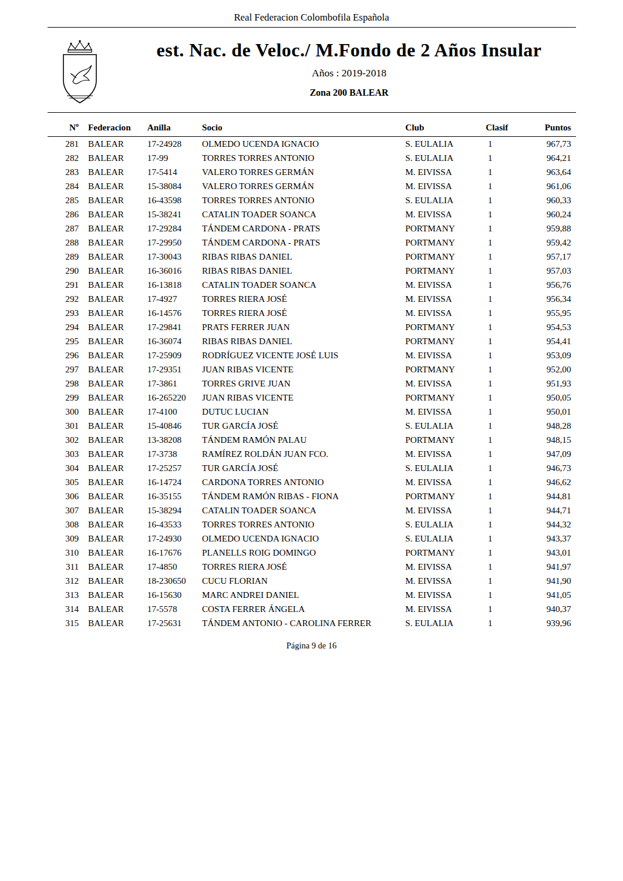Real Federacion Colombofila Española
est. Nac. de Veloc./ M.Fondo de 2 Años Insular
Años : 2019-2018
Zona 200 BALEAR
| Nº | Federacion | Anilla | Socio | Club | Clasif | Puntos |
| --- | --- | --- | --- | --- | --- | --- |
| 281 | BALEAR | 17-24928 | OLMEDO UCENDA IGNACIO | S. EULALIA | 1 | 967,73 |
| 282 | BALEAR | 17-99 | TORRES TORRES ANTONIO | S. EULALIA | 1 | 964,21 |
| 283 | BALEAR | 17-5414 | VALERO TORRES GERMÁN | M. EIVISSA | 1 | 963,64 |
| 284 | BALEAR | 15-38084 | VALERO TORRES GERMÁN | M. EIVISSA | 1 | 961,06 |
| 285 | BALEAR | 16-43598 | TORRES TORRES ANTONIO | S. EULALIA | 1 | 960,33 |
| 286 | BALEAR | 15-38241 | CATALIN TOADER SOANCA | M. EIVISSA | 1 | 960,24 |
| 287 | BALEAR | 17-29284 | TÁNDEM CARDONA - PRATS | PORTMANY | 1 | 959,88 |
| 288 | BALEAR | 17-29950 | TÁNDEM CARDONA - PRATS | PORTMANY | 1 | 959,42 |
| 289 | BALEAR | 17-30043 | RIBAS RIBAS DANIEL | PORTMANY | 1 | 957,17 |
| 290 | BALEAR | 16-36016 | RIBAS RIBAS DANIEL | PORTMANY | 1 | 957,03 |
| 291 | BALEAR | 16-13818 | CATALIN TOADER SOANCA | M. EIVISSA | 1 | 956,76 |
| 292 | BALEAR | 17-4927 | TORRES RIERA JOSÉ | M. EIVISSA | 1 | 956,34 |
| 293 | BALEAR | 16-14576 | TORRES RIERA JOSÉ | M. EIVISSA | 1 | 955,95 |
| 294 | BALEAR | 17-29841 | PRATS FERRER JUAN | PORTMANY | 1 | 954,53 |
| 295 | BALEAR | 16-36074 | RIBAS RIBAS DANIEL | PORTMANY | 1 | 954,41 |
| 296 | BALEAR | 17-25909 | RODRÍGUEZ VICENTE JOSÉ LUIS | M. EIVISSA | 1 | 953,09 |
| 297 | BALEAR | 17-29351 | JUAN RIBAS VICENTE | PORTMANY | 1 | 952,00 |
| 298 | BALEAR | 17-3861 | TORRES GRIVE JUAN | M. EIVISSA | 1 | 951,93 |
| 299 | BALEAR | 16-265220 | JUAN RIBAS VICENTE | PORTMANY | 1 | 950,05 |
| 300 | BALEAR | 17-4100 | DUTUC LUCIAN | M. EIVISSA | 1 | 950,01 |
| 301 | BALEAR | 15-40846 | TUR GARCÍA JOSÉ | S. EULALIA | 1 | 948,28 |
| 302 | BALEAR | 13-38208 | TÁNDEM RAMÓN PALAU | PORTMANY | 1 | 948,15 |
| 303 | BALEAR | 17-3738 | RAMÍREZ ROLDÁN JUAN FCO. | M. EIVISSA | 1 | 947,09 |
| 304 | BALEAR | 17-25257 | TUR GARCÍA JOSÉ | S. EULALIA | 1 | 946,73 |
| 305 | BALEAR | 16-14724 | CARDONA TORRES ANTONIO | M. EIVISSA | 1 | 946,62 |
| 306 | BALEAR | 16-35155 | TÁNDEM RAMÓN RIBAS - FIONA | PORTMANY | 1 | 944,81 |
| 307 | BALEAR | 15-38294 | CATALIN TOADER SOANCA | M. EIVISSA | 1 | 944,71 |
| 308 | BALEAR | 16-43533 | TORRES TORRES ANTONIO | S. EULALIA | 1 | 944,32 |
| 309 | BALEAR | 17-24930 | OLMEDO UCENDA IGNACIO | S. EULALIA | 1 | 943,37 |
| 310 | BALEAR | 16-17676 | PLANELLS ROIG DOMINGO | PORTMANY | 1 | 943,01 |
| 311 | BALEAR | 17-4850 | TORRES RIERA JOSÉ | M. EIVISSA | 1 | 941,97 |
| 312 | BALEAR | 18-230650 | CUCU FLORIAN | M. EIVISSA | 1 | 941,90 |
| 313 | BALEAR | 16-15630 | MARC ANDREI DANIEL | M. EIVISSA | 1 | 941,05 |
| 314 | BALEAR | 17-5578 | COSTA FERRER ÁNGELA | M. EIVISSA | 1 | 940,37 |
| 315 | BALEAR | 17-25631 | TÁNDEM ANTONIO - CAROLINA FERRER | S. EULALIA | 1 | 939,96 |
| Página 9 de 16 |